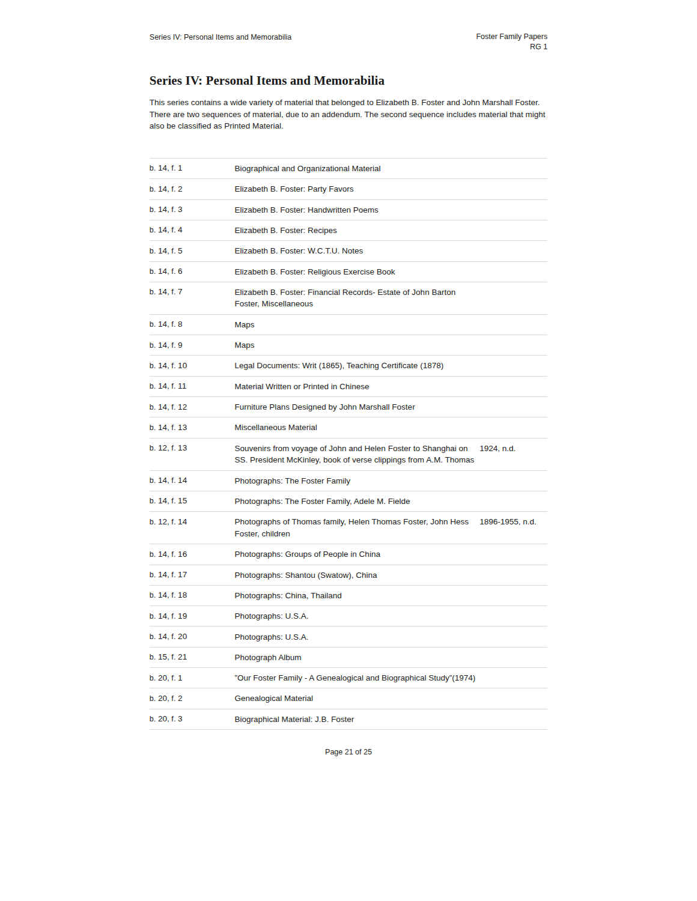Series IV: Personal Items and Memorabilia
Foster Family Papers
RG 1
Series IV: Personal Items and Memorabilia
This series contains a wide variety of material that belonged to Elizabeth B. Foster and John Marshall Foster. There are two sequences of material, due to an addendum. The second sequence includes material that might also be classified as Printed Material.
| b. 14 , f. 1 | Biographical and Organizational Material | |
| b. 14 , f. 2 | Elizabeth B. Foster: Party Favors | |
| b. 14 , f. 3 | Elizabeth B. Foster: Handwritten Poems | |
| b. 14 , f. 4 | Elizabeth B. Foster: Recipes | |
| b. 14 , f. 5 | Elizabeth B. Foster: W.C.T.U. Notes | |
| b. 14 , f. 6 | Elizabeth B. Foster: Religious Exercise Book | |
| b. 14 , f. 7 | Elizabeth B. Foster: Financial Records- Estate of John Barton Foster, Miscellaneous | |
| b. 14 , f. 8 | Maps | |
| b. 14 , f. 9 | Maps | |
| b. 14 , f. 10 | Legal Documents: Writ (1865), Teaching Certificate (1878) | |
| b. 14 , f. 11 | Material Written or Printed in Chinese | |
| b. 14 , f. 12 | Furniture Plans Designed by John Marshall Foster | |
| b. 14 , f. 13 | Miscellaneous Material | |
| b. 12 , f. 13 | Souvenirs from voyage of John and Helen Foster to Shanghai on SS. President McKinley, book of verse clippings from A.M. Thomas | 1924, n.d. |
| b. 14 , f. 14 | Photographs: The Foster Family | |
| b. 14 , f. 15 | Photographs: The Foster Family, Adele M. Fielde | |
| b. 12 , f. 14 | Photographs of Thomas family, Helen Thomas Foster, John Hess Foster, children | 1896-1955, n.d. |
| b. 14 , f. 16 | Photographs: Groups of People in China | |
| b. 14 , f. 17 | Photographs: Shantou (Swatow), China | |
| b. 14 , f. 18 | Photographs: China, Thailand | |
| b. 14 , f. 19 | Photographs: U.S.A. | |
| b. 14 , f. 20 | Photographs: U.S.A. | |
| b. 15 , f. 21 | Photograph Album | |
| b. 20 , f. 1 | ”Our Foster Family - A Genealogical and Biographical Study”(1974) | |
| b. 20 , f. 2 | Genealogical Material | |
| b. 20 , f. 3 | Biographical Material: J.B. Foster | |
Page 21 of 25